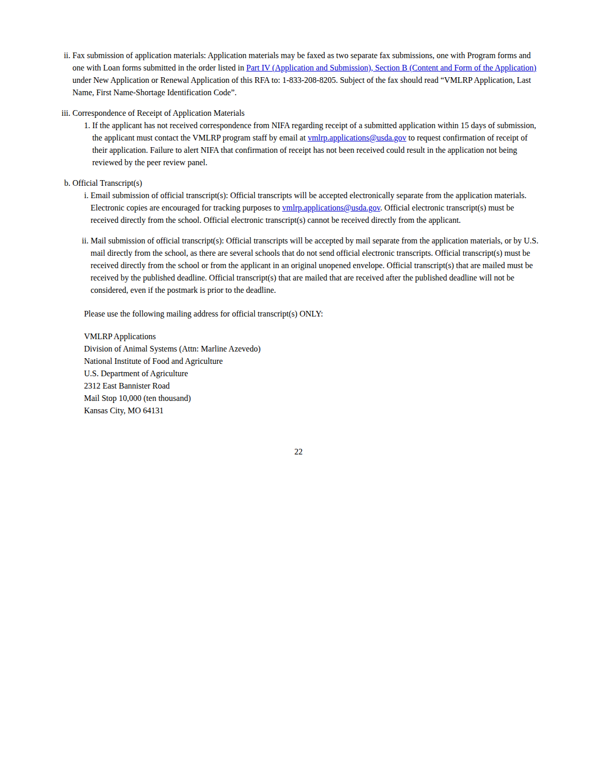Fax submission of application materials: Application materials may be faxed as two separate fax submissions, one with Program forms and one with Loan forms submitted in the order listed in Part IV (Application and Submission), Section B (Content and Form of the Application) under New Application or Renewal Application of this RFA to: 1-833-208-8205. Subject of the fax should read “VMLRP Application, Last Name, First Name-Shortage Identification Code”.
Correspondence of Receipt of Application Materials
If the applicant has not received correspondence from NIFA regarding receipt of a submitted application within 15 days of submission, the applicant must contact the VMLRP program staff by email at vmlrp.applications@usda.gov to request confirmation of receipt of their application. Failure to alert NIFA that confirmation of receipt has not been received could result in the application not being reviewed by the peer review panel.
Official Transcript(s)
Email submission of official transcript(s): Official transcripts will be accepted electronically separate from the application materials. Electronic copies are encouraged for tracking purposes to vmlrp.applications@usda.gov. Official electronic transcript(s) must be received directly from the school. Official electronic transcript(s) cannot be received directly from the applicant.
Mail submission of official transcript(s): Official transcripts will be accepted by mail separate from the application materials, or by U.S. mail directly from the school, as there are several schools that do not send official electronic transcripts. Official transcript(s) must be received directly from the school or from the applicant in an original unopened envelope. Official transcript(s) that are mailed must be received by the published deadline. Official transcript(s) that are mailed that are received after the published deadline will not be considered, even if the postmark is prior to the deadline.
Please use the following mailing address for official transcript(s) ONLY:
VMLRP Applications
Division of Animal Systems (Attn: Marline Azevedo)
National Institute of Food and Agriculture
U.S. Department of Agriculture
2312 East Bannister Road
Mail Stop 10,000 (ten thousand)
Kansas City, MO 64131
22